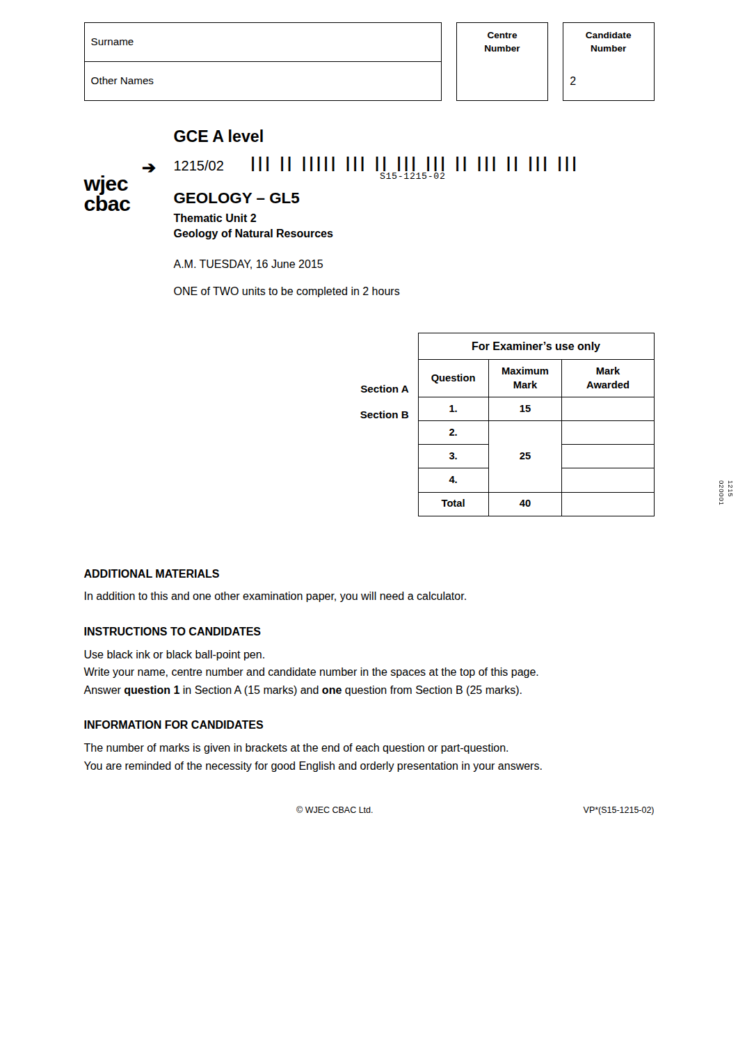1215
020001
| Surname | | Centre Number | | Candidate Number |
| Other Names | | | | 2 |
➔ wjec
cbac
GCE A level
1215/02
||| || ||||| ||| || ||| ||| || ||| || ||| ||| S15-1215-02
GEOLOGY – GL5
Thematic Unit 2
Geology of Natural Resources
A.M. TUESDAY, 16 June 2015
ONE of TWO units to be completed in 2 hours
Section A
Section B
| For Examiner’s use only |
| --- |
| Question | Maximum Mark | Mark Awarded |
| 1. | 15 | |
| 2. | 25 | |
| 3. | |
| 4. | |
| Total | 40 | |
ADDITIONAL MATERIALS
In addition to this and one other examination paper, you will need a calculator.
INSTRUCTIONS TO CANDIDATES
Use black ink or black ball-point pen.
Write your name, centre number and candidate number in the spaces at the top of this page.
Answer question 1 in Section A (15 marks) and one question from Section B (25 marks).
INFORMATION FOR CANDIDATES
The number of marks is given in brackets at the end of each question or part-question.
You are reminded of the necessity for good English and orderly presentation in your answers.
© WJEC CBAC Ltd. VP*(S15-1215-02)